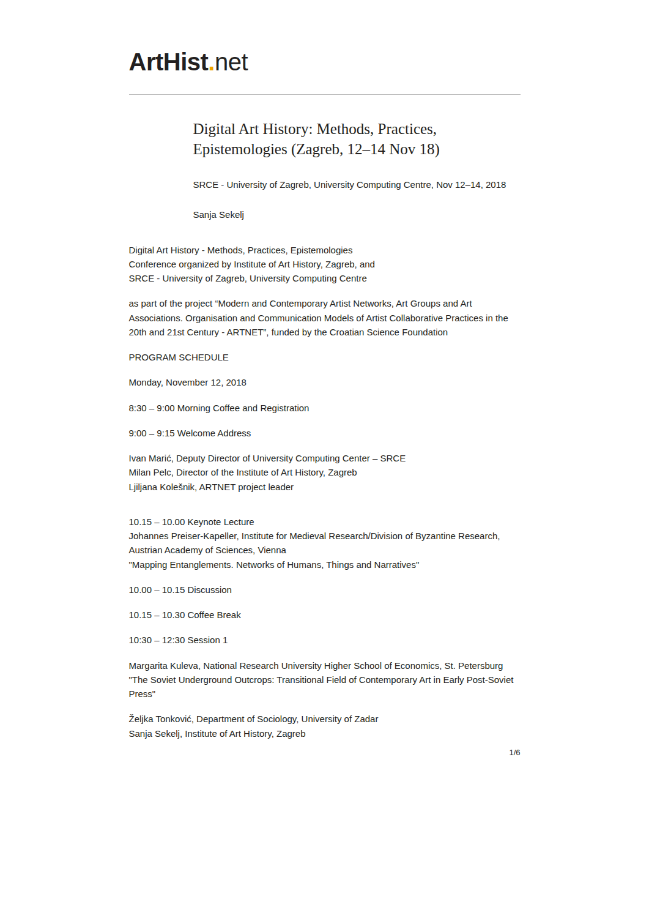ArtHist. net
Digital Art History: Methods, Practices,
Epistemologies (Zagreb, 12–14 Nov 18)
SRCE - University of Zagreb, University Computing Centre, Nov 12–14, 2018
Sanja Sekelj
Digital Art History - Methods, Practices, Epistemologies
Conference organized by Institute of Art History, Zagreb, and
SRCE - University of Zagreb, University Computing Centre
as part of the project “Modern and Contemporary Artist Networks, Art Groups and Art Associations. Organisation and Communication Models of Artist Collaborative Practices in the 20th and 21st Century - ARTNET”, funded by the Croatian Science Foundation
PROGRAM SCHEDULE
Monday, November 12, 2018
8:30 – 9:00 Morning Coffee and Registration
9:00 – 9:15 Welcome Address
Ivan Marić, Deputy Director of University Computing Center – SRCE
Milan Pelc, Director of the Institute of Art History, Zagreb
Ljiljana Kolešnik, ARTNET project leader
10.15 – 10.00 Keynote Lecture
Johannes Preiser-Kapeller, Institute for Medieval Research/Division of Byzantine Research, Austrian Academy of Sciences, Vienna
"Mapping Entanglements. Networks of Humans, Things and Narratives"
10.00 – 10.15 Discussion
10.15 – 10.30 Coffee Break
10:30 – 12:30 Session 1
Margarita Kuleva, National Research University Higher School of Economics, St. Petersburg
"The Soviet Underground Outcrops: Transitional Field of Contemporary Art in Early Post-Soviet Press"
Željka Tonković, Department of Sociology, University of Zadar
Sanja Sekelj, Institute of Art History, Zagreb
1/6